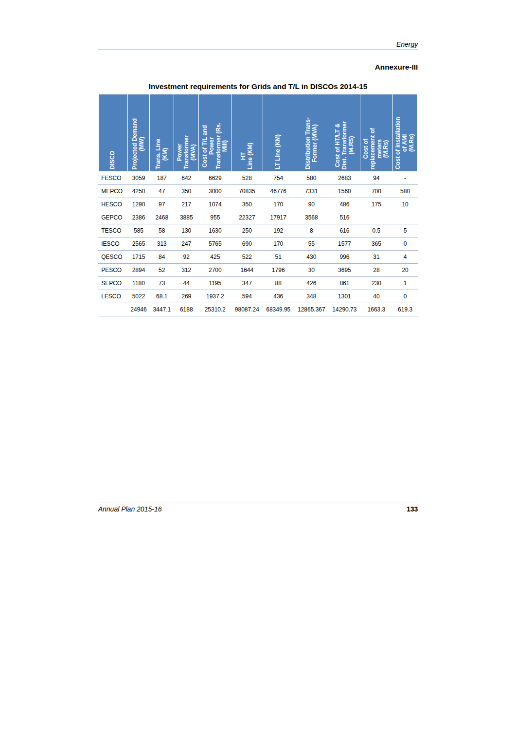Energy
Annexure-III
Investment requirements for Grids and T/L in DISCOs 2014-15
| DISCO | Projected Demand (MW) | Trans. Line (KM) | Power Transformer (MVA) | Cost of T/L and Power Transformer (Rs. Mill) | HT Line (KM) | LT Line (KM) | Distribution Trans- Former (MVA) | Cost of HT/LT & Dist. Transformer (M.RS) | Cost of replacement of meters (M.Rs) | Cost of installation of AMI (M.Rs) |
| --- | --- | --- | --- | --- | --- | --- | --- | --- | --- | --- |
| FESCO | 3059 | 187 | 642 | 6629 | 528 | 754 | 580 | 2683 | 94 | - |
| MEPCO | 4250 | 47 | 350 | 3000 | 70835 | 46776 | 7331 | 1560 | 700 | 580 |
| HESCO | 1290 | 97 | 217 | 1074 | 350 | 170 | 90 | 486 | 175 | 10 |
| GEPCO | 2386 | 2468 | 3885 | 955 | 22327 | 17917 | 3568 | 516 | | |
| TESCO | 585 | 58 | 130 | 1630 | 250 | 192 | 8 | 616 | 0.5 | 5 |
| IESCO | 2565 | 313 | 247 | 5765 | 690 | 170 | 55 | 1577 | 365 | 0 |
| QESCO | 1715 | 84 | 92 | 425 | 522 | 51 | 430 | 996 | 31 | 4 |
| PESCO | 2894 | 52 | 312 | 2700 | 1644 | 1796 | 30 | 3695 | 28 | 20 |
| SEPCO | 1180 | 73 | 44 | 1195 | 347 | 88 | 426 | 861 | 230 | 1 |
| LESCO | 5022 | 68.1 | 269 | 1937.2 | 594 | 436 | 348 | 1301 | 40 | 0 |
| | 24946 | 3447.1 | 6188 | 25310.2 | 98087.24 | 68349.95 | 12865.367 | 14290.73 | 1663.3 | 619.3 |
Annual Plan 2015-16 133